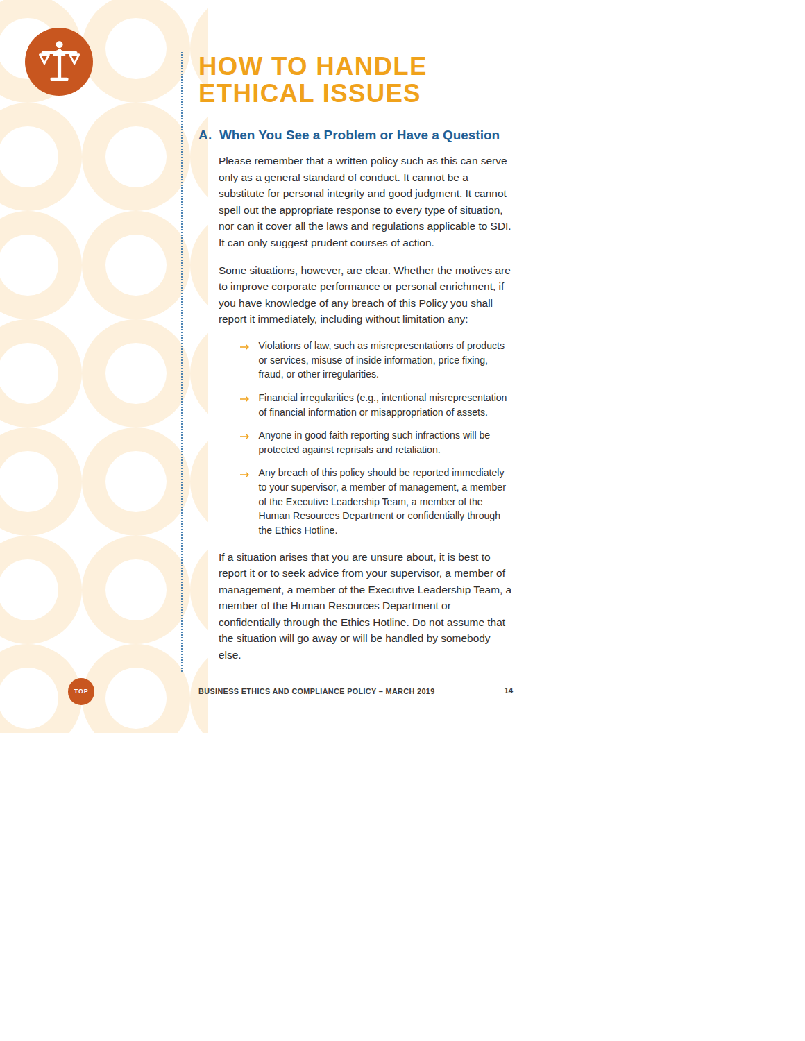How to Handle Ethical Issues
A. When You See a Problem or Have a Question
Please remember that a written policy such as this can serve only as a general standard of conduct. It cannot be a substitute for personal integrity and good judgment. It cannot spell out the appropriate response to every type of situation, nor can it cover all the laws and regulations applicable to SDI. It can only suggest prudent courses of action.
Some situations, however, are clear. Whether the motives are to improve corporate performance or personal enrichment, if you have knowledge of any breach of this Policy you shall report it immediately, including without limitation any:
Violations of law, such as misrepresentations of products or services, misuse of inside information, price fixing, fraud, or other irregularities.
Financial irregularities (e.g., intentional misrepresentation of financial information or misappropriation of assets.
Anyone in good faith reporting such infractions will be protected against reprisals and retaliation.
Any breach of this policy should be reported immediately to your supervisor, a member of management, a member of the Executive Leadership Team, a member of the Human Resources Department or confidentially through the Ethics Hotline.
If a situation arises that you are unsure about, it is best to report it or to seek advice from your supervisor, a member of management, a member of the Executive Leadership Team, a member of the Human Resources Department or confidentially through the Ethics Hotline. Do not assume that the situation will go away or will be handled by somebody else.
TOP
Business Ethics and Compliance Policy – March 2019
14